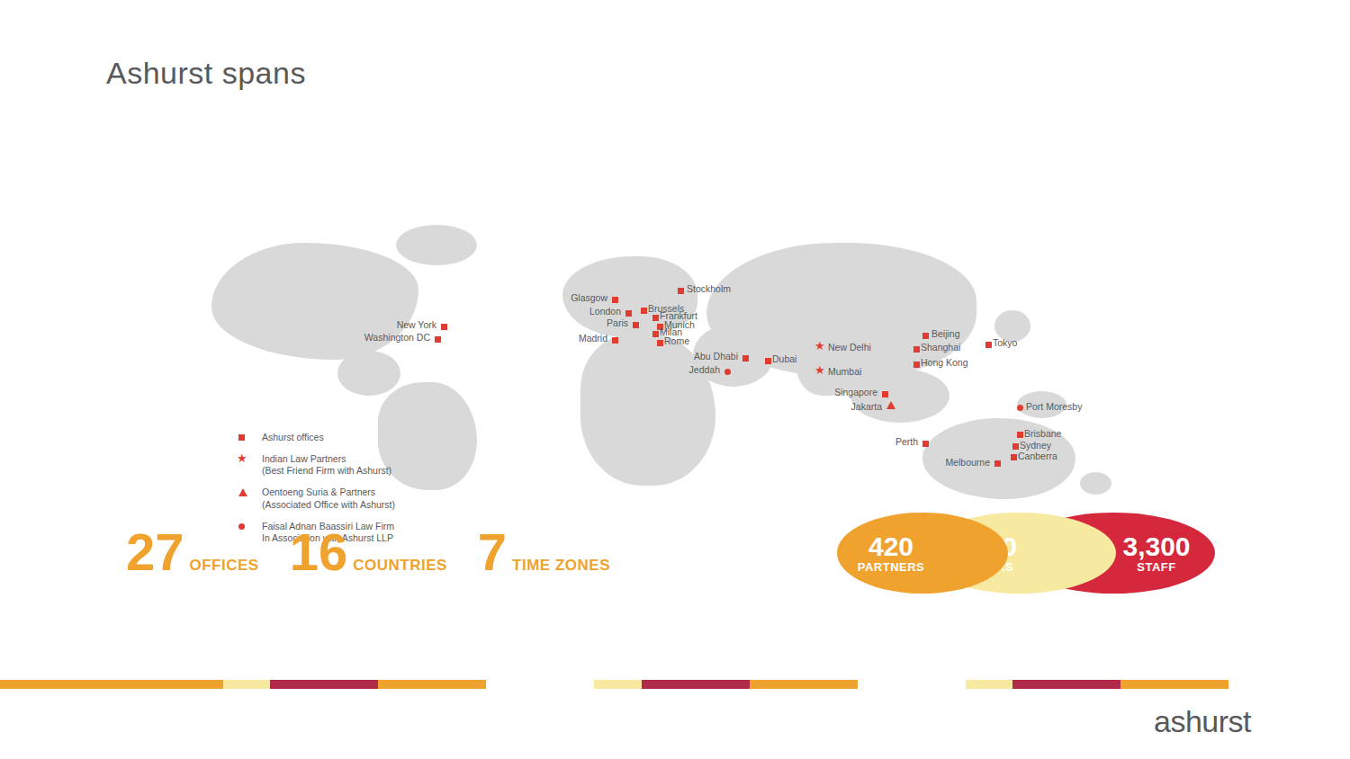Ashurst spans
New York
Washington DC
Stockholm
Glasgow
London
Brussels
Frankfurt
Munich
Paris
Milan
Rome
Madrid
Abu Dhabi
Dubai
Jeddah
Beijing
Shanghai
Tokyo
Hong Kong
★
New Delhi
★
Mumbai
Singapore
Jakarta
Port Moresby
Perth
Brisbane
Sydney
Canberra
Melbourne
Ashurst offices
★Indian Law Partners
(Best Friend Firm with Ashurst)
Oentoeng Suria & Partners
(Associated Office with Ashurst)
Faisal Adnan Baassiri Law Firm
In Association with Ashurst LLP
27 OFFICES
16 COUNTRIES
7 TIME ZONES
3,300 STAFF
1,700 LAWYERS
420 PARTNERS
ashurst